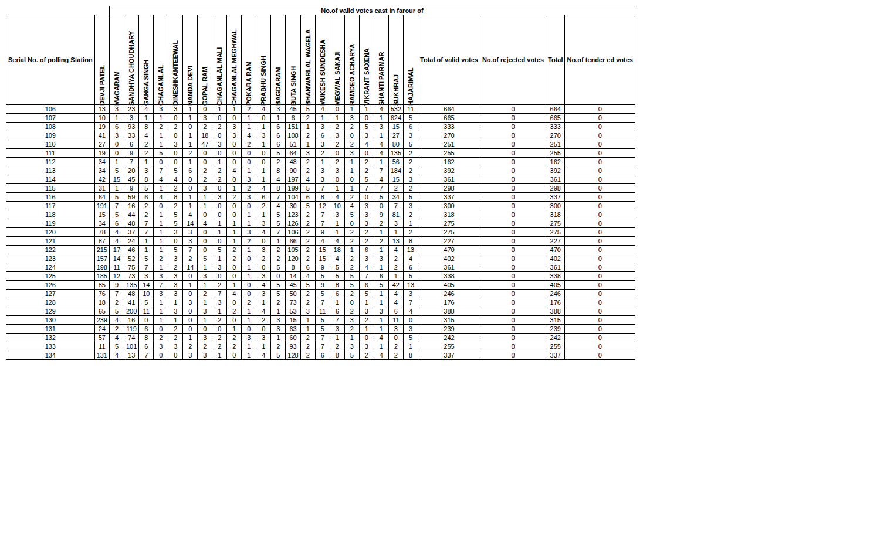| | No.of valid votes cast in farour of | |
| --- | --- | --- |
| Serial No. of polling Station | DEVJI PATEL | MAGARAM | SANDHYA CHOUDHARY | GANGA SINGH | CHAGANLAL | DINESHKANTEEWAL | NANDA DEVI | GOPAL RAM | CHAGANLAL MALI | CHAGANLAL MEGHWAL | POKARA RAM | PRABHU SINGH | BAGDARAM | BUTA SINGH | BHANWARLAL WAGELA | MUKESH SUNDESHA | MEGWAL SAKAJI | RAMDEO ACHARYA | VIKRANT SAXENA | SHANTI PARMAR | SUKHRAJ | HAJARIMAL | Total of valid votes | No.of rejected votes | Total | No.of tender ed votes |
| 106 | 13 | 3 | 23 | 4 | 3 | 3 | 1 | 0 | 1 | 1 | 2 | 4 | 3 | 45 | 5 | 4 | 0 | 1 | 1 | 4 | 532 | 11 | 664 | 0 | 664 | 0 |
| 107 | 10 | 1 | 3 | 1 | 1 | 0 | 1 | 3 | 0 | 0 | 1 | 0 | 1 | 6 | 2 | 1 | 1 | 3 | 0 | 1 | 624 | 5 | 665 | 0 | 665 | 0 |
| 108 | 19 | 6 | 93 | 8 | 2 | 2 | 0 | 2 | 2 | 3 | 1 | 1 | 6 | 151 | 1 | 3 | 2 | 2 | 5 | 3 | 15 | 6 | 333 | 0 | 333 | 0 |
| 109 | 41 | 3 | 33 | 4 | 1 | 0 | 1 | 18 | 0 | 3 | 4 | 3 | 6 | 108 | 2 | 6 | 3 | 0 | 3 | 1 | 27 | 3 | 270 | 0 | 270 | 0 |
| 110 | 27 | 0 | 6 | 2 | 1 | 3 | 1 | 47 | 3 | 0 | 2 | 1 | 6 | 51 | 1 | 3 | 2 | 2 | 4 | 4 | 80 | 5 | 251 | 0 | 251 | 0 |
| 111 | 19 | 0 | 9 | 2 | 5 | 0 | 2 | 0 | 0 | 0 | 0 | 0 | 5 | 64 | 3 | 2 | 0 | 3 | 0 | 4 | 135 | 2 | 255 | 0 | 255 | 0 |
| 112 | 34 | 1 | 7 | 1 | 0 | 0 | 1 | 0 | 1 | 0 | 0 | 0 | 2 | 48 | 2 | 1 | 2 | 1 | 2 | 1 | 56 | 2 | 162 | 0 | 162 | 0 |
| 113 | 34 | 5 | 20 | 3 | 7 | 5 | 6 | 2 | 2 | 4 | 1 | 1 | 8 | 90 | 2 | 3 | 3 | 1 | 2 | 7 | 184 | 2 | 392 | 0 | 392 | 0 |
| 114 | 42 | 15 | 45 | 8 | 4 | 4 | 0 | 2 | 2 | 0 | 3 | 1 | 4 | 197 | 4 | 3 | 0 | 0 | 5 | 4 | 15 | 3 | 361 | 0 | 361 | 0 |
| 115 | 31 | 1 | 9 | 5 | 1 | 2 | 0 | 3 | 0 | 1 | 2 | 4 | 8 | 199 | 5 | 7 | 1 | 1 | 7 | 7 | 2 | 2 | 298 | 0 | 298 | 0 |
| 116 | 64 | 5 | 59 | 6 | 4 | 8 | 1 | 1 | 3 | 2 | 3 | 6 | 7 | 104 | 6 | 8 | 4 | 2 | 0 | 5 | 34 | 5 | 337 | 0 | 337 | 0 |
| 117 | 191 | 7 | 16 | 2 | 0 | 2 | 1 | 1 | 0 | 0 | 0 | 2 | 4 | 30 | 5 | 12 | 10 | 4 | 3 | 0 | 7 | 3 | 300 | 0 | 300 | 0 |
| 118 | 15 | 5 | 44 | 2 | 1 | 5 | 4 | 0 | 0 | 0 | 1 | 1 | 5 | 123 | 2 | 7 | 3 | 5 | 3 | 9 | 81 | 2 | 318 | 0 | 318 | 0 |
| 119 | 34 | 6 | 48 | 7 | 1 | 5 | 14 | 4 | 1 | 1 | 1 | 3 | 5 | 126 | 2 | 7 | 1 | 0 | 3 | 2 | 3 | 1 | 275 | 0 | 275 | 0 |
| 120 | 78 | 4 | 37 | 7 | 1 | 3 | 3 | 0 | 1 | 1 | 3 | 4 | 7 | 106 | 2 | 9 | 1 | 2 | 2 | 1 | 1 | 2 | 275 | 0 | 275 | 0 |
| 121 | 87 | 4 | 24 | 1 | 1 | 0 | 3 | 0 | 0 | 1 | 2 | 0 | 1 | 66 | 2 | 4 | 4 | 2 | 2 | 2 | 13 | 8 | 227 | 0 | 227 | 0 |
| 122 | 215 | 17 | 46 | 1 | 1 | 5 | 7 | 0 | 5 | 2 | 1 | 3 | 2 | 105 | 2 | 15 | 18 | 1 | 6 | 1 | 4 | 13 | 470 | 0 | 470 | 0 |
| 123 | 157 | 14 | 52 | 5 | 2 | 3 | 2 | 5 | 1 | 2 | 0 | 2 | 2 | 120 | 2 | 15 | 4 | 2 | 3 | 3 | 2 | 4 | 402 | 0 | 402 | 0 |
| 124 | 198 | 11 | 75 | 7 | 1 | 2 | 14 | 1 | 3 | 0 | 1 | 0 | 5 | 8 | 6 | 9 | 5 | 2 | 4 | 1 | 2 | 6 | 361 | 0 | 361 | 0 |
| 125 | 185 | 12 | 73 | 3 | 3 | 3 | 0 | 3 | 0 | 0 | 1 | 3 | 0 | 14 | 4 | 5 | 5 | 5 | 7 | 6 | 1 | 5 | 338 | 0 | 338 | 0 |
| 126 | 85 | 9 | 135 | 14 | 7 | 3 | 1 | 1 | 2 | 1 | 0 | 4 | 5 | 45 | 5 | 9 | 8 | 5 | 6 | 5 | 42 | 13 | 405 | 0 | 405 | 0 |
| 127 | 76 | 7 | 48 | 10 | 3 | 3 | 0 | 2 | 7 | 4 | 0 | 3 | 5 | 50 | 2 | 5 | 6 | 2 | 5 | 1 | 4 | 3 | 246 | 0 | 246 | 0 |
| 128 | 18 | 2 | 41 | 5 | 1 | 1 | 3 | 1 | 3 | 0 | 2 | 1 | 2 | 73 | 2 | 7 | 1 | 0 | 1 | 1 | 4 | 7 | 176 | 0 | 176 | 0 |
| 129 | 65 | 5 | 200 | 11 | 1 | 3 | 0 | 3 | 1 | 2 | 1 | 4 | 1 | 53 | 3 | 11 | 6 | 2 | 3 | 3 | 6 | 4 | 388 | 0 | 388 | 0 |
| 130 | 239 | 4 | 16 | 0 | 1 | 1 | 0 | 1 | 2 | 0 | 1 | 2 | 3 | 15 | 1 | 5 | 7 | 3 | 2 | 1 | 11 | 0 | 315 | 0 | 315 | 0 |
| 131 | 24 | 2 | 119 | 6 | 0 | 2 | 0 | 0 | 0 | 1 | 0 | 0 | 3 | 63 | 1 | 5 | 3 | 2 | 1 | 1 | 3 | 3 | 239 | 0 | 239 | 0 |
| 132 | 57 | 4 | 74 | 8 | 2 | 2 | 1 | 3 | 2 | 2 | 3 | 3 | 1 | 60 | 2 | 7 | 1 | 1 | 0 | 4 | 0 | 5 | 242 | 0 | 242 | 0 |
| 133 | 11 | 5 | 101 | 6 | 3 | 3 | 2 | 2 | 2 | 2 | 1 | 1 | 2 | 93 | 2 | 7 | 2 | 3 | 3 | 1 | 2 | 1 | 255 | 0 | 255 | 0 |
| 134 | 131 | 4 | 13 | 7 | 0 | 0 | 3 | 3 | 1 | 0 | 1 | 4 | 5 | 128 | 2 | 6 | 8 | 5 | 2 | 4 | 2 | 8 | 337 | 0 | 337 | 0 |